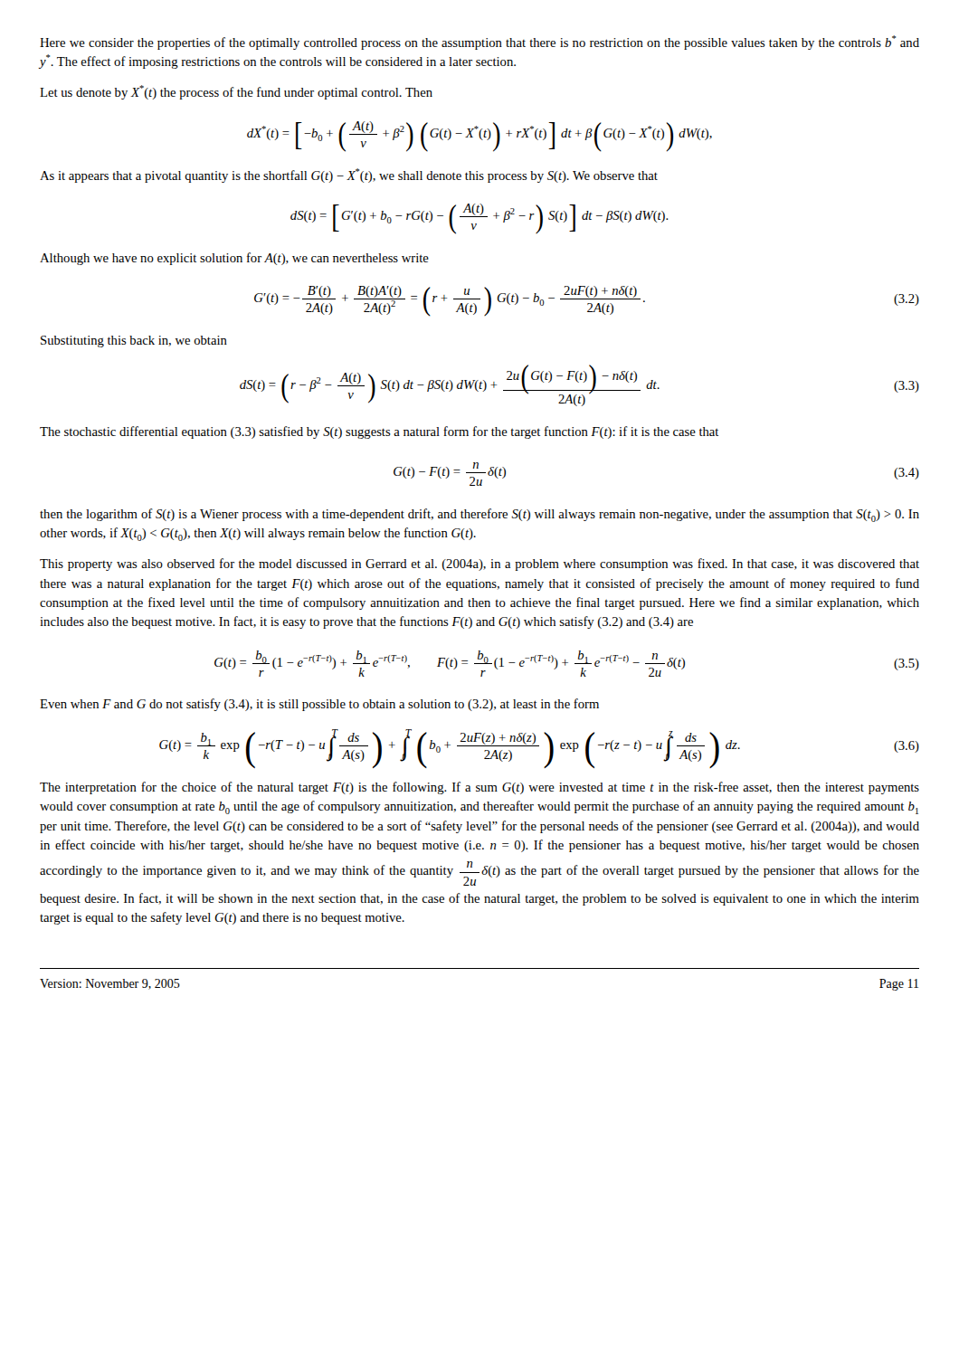Here we consider the properties of the optimally controlled process on the assumption that there is no restriction on the possible values taken by the controls b* and y*. The effect of imposing restrictions on the controls will be considered in a later section.
Let us denote by X*(t) the process of the fund under optimal control. Then
dX*(t) = [−b0 + (A(t) v + β2) (G(t) − X*(t)) + rX*(t)] dt + β(G(t) − X*(t)) dW(t),
As it appears that a pivotal quantity is the shortfall G(t) − X*(t), we shall denote this process by S(t). We observe that
dS(t) = [G′(t) + b0 − rG(t) − (A(t) v + β2 − r) S(t)] dt − βS(t) dW(t).
Although we have no explicit solution for A(t), we can nevertheless write
G′(t) = −B′(t) 2A(t) + B(t)A′(t) 2A(t)2 = (r + uA(t)) G(t) − b0 − 2uF(t) + nδ(t) 2A(t).
(3.2)
Substituting this back in, we obtain
dS(t) = (r − β2 − A(t) v) S(t) dt − βS(t) dW(t) + 2u(G(t) − F(t)) − nδ(t) 2A(t) dt.
(3.3)
The stochastic differential equation (3.3) satisfied by S(t) suggests a natural form for the target function F(t): if it is the case that
G(t) − F(t) = n 2u δ(t)
(3.4)
then the logarithm of S(t) is a Wiener process with a time-dependent drift, and therefore S(t) will always remain non-negative, under the assumption that S(t0) > 0. In other words, if X(t0) < G(t0), then X(t) will always remain below the function G(t).
This property was also observed for the model discussed in Gerrard et al. (2004a), in a problem where consumption was fixed. In that case, it was discovered that there was a natural explanation for the target F(t) which arose out of the equations, namely that it consisted of precisely the amount of money required to fund consumption at the fixed level until the time of compulsory annuitization and then to achieve the final target pursued. Here we find a similar explanation, which includes also the bequest motive. In fact, it is easy to prove that the functions F(t) and G(t) which satisfy (3.2) and (3.4) are
G(t) = b0 r(1 − e−r(T−t)) + b1 k e−r(T−t), F(t) = b0 r(1 − e−r(T−t)) + b1 k e−r(T−t) − n 2u δ(t)
(3.5)
Even when F and G do not satisfy (3.4), it is still possible to obtain a solution to (3.2), at least in the form
G(t) = b1 k exp (−r(T − t) − u∫Tt ds A(s)) + ∫Tt (b0 + 2uF(z) + nδ(z) 2A(z)) exp (−r(z − t) − u∫zt ds A(s)) dz.
(3.6)
The interpretation for the choice of the natural target F(t) is the following. If a sum G(t) were invested at time t in the risk-free asset, then the interest payments would cover consumption at rate b0 until the age of compulsory annuitization, and thereafter would permit the purchase of an annuity paying the required amount b1 per unit time. Therefore, the level G(t) can be considered to be a sort of “safety level” for the personal needs of the pensioner (see Gerrard et al. (2004a)), and would in effect coincide with his/her target, should he/she have no bequest motive (i.e. n = 0). If the pensioner has a bequest motive, his/her target would be chosen accordingly to the importance given to it, and we may think of the quantity n 2u δ(t) as the part of the overall target pursued by the pensioner that allows for the bequest desire. In fact, it will be shown in the next section that, in the case of the natural target, the problem to be solved is equivalent to one in which the interim target is equal to the safety level G(t) and there is no bequest motive.
Version: November 9, 2005 Page 11